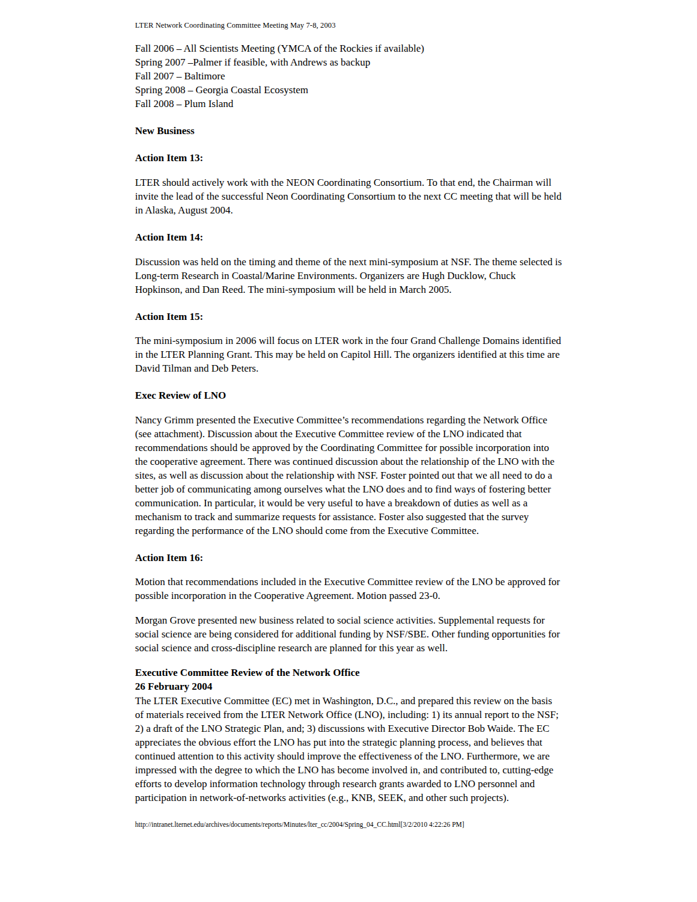LTER Network Coordinating Committee Meeting May 7-8, 2003
Fall 2006 – All Scientists Meeting (YMCA of the Rockies if available)
Spring 2007 –Palmer if feasible, with Andrews as backup
Fall 2007 – Baltimore
Spring 2008 – Georgia Coastal Ecosystem
Fall 2008 – Plum Island
New Business
Action Item 13:
LTER should actively work with the NEON Coordinating Consortium. To that end, the Chairman will invite the lead of the successful Neon Coordinating Consortium to the next CC meeting that will be held in Alaska, August 2004.
Action Item 14:
Discussion was held on the timing and theme of the next mini-symposium at NSF. The theme selected is Long-term Research in Coastal/Marine Environments. Organizers are Hugh Ducklow, Chuck Hopkinson, and Dan Reed. The mini-symposium will be held in March 2005.
Action Item 15:
The mini-symposium in 2006 will focus on LTER work in the four Grand Challenge Domains identified in the LTER Planning Grant. This may be held on Capitol Hill. The organizers identified at this time are David Tilman and Deb Peters.
Exec Review of LNO
Nancy Grimm presented the Executive Committee’s recommendations regarding the Network Office (see attachment). Discussion about the Executive Committee review of the LNO indicated that recommendations should be approved by the Coordinating Committee for possible incorporation into the cooperative agreement. There was continued discussion about the relationship of the LNO with the sites, as well as discussion about the relationship with NSF. Foster pointed out that we all need to do a better job of communicating among ourselves what the LNO does and to find ways of fostering better communication. In particular, it would be very useful to have a breakdown of duties as well as a mechanism to track and summarize requests for assistance. Foster also suggested that the survey regarding the performance of the LNO should come from the Executive Committee.
Action Item 16:
Motion that recommendations included in the Executive Committee review of the LNO be approved for possible incorporation in the Cooperative Agreement. Motion passed 23-0.
Morgan Grove presented new business related to social science activities. Supplemental requests for social science are being considered for additional funding by NSF/SBE. Other funding opportunities for social science and cross-discipline research are planned for this year as well.
Executive Committee Review of the Network Office
26 February 2004
The LTER Executive Committee (EC) met in Washington, D.C., and prepared this review on the basis of materials received from the LTER Network Office (LNO), including: 1) its annual report to the NSF; 2) a draft of the LNO Strategic Plan, and; 3) discussions with Executive Director Bob Waide. The EC appreciates the obvious effort the LNO has put into the strategic planning process, and believes that continued attention to this activity should improve the effectiveness of the LNO. Furthermore, we are impressed with the degree to which the LNO has become involved in, and contributed to, cutting-edge efforts to develop information technology through research grants awarded to LNO personnel and participation in network-of-networks activities (e.g., KNB, SEEK, and other such projects).
http://intranet.lternet.edu/archives/documents/reports/Minutes/lter_cc/2004/Spring_04_CC.html[3/2/2010 4:22:26 PM]